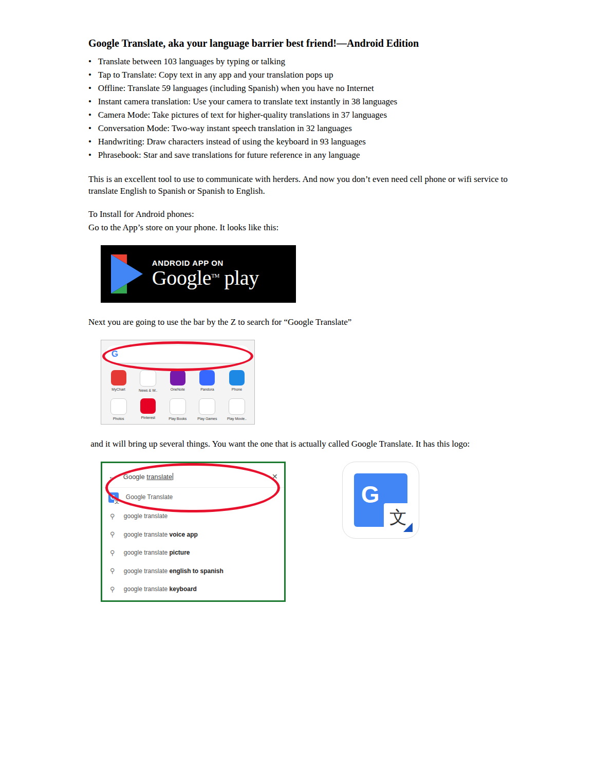Google Translate, aka your language barrier best friend!—Android Edition
Translate between 103 languages by typing or talking
Tap to Translate: Copy text in any app and your translation pops up
Offline: Translate 59 languages (including Spanish) when you have no Internet
Instant camera translation: Use your camera to translate text instantly in 38 languages
Camera Mode: Take pictures of text for higher-quality translations in 37 languages
Conversation Mode: Two-way instant speech translation in 32 languages
Handwriting: Draw characters instead of using the keyboard in 93 languages
Phrasebook: Star and save translations for future reference in any language
This is an excellent tool to use to communicate with herders. And now you don’t even need cell phone or wifi service to translate English to Spanish or Spanish to English.
To Install for Android phones:
Go to the App’s store on your phone. It looks like this:
ANDROID APP ON
GoogleTM play
Next you are going to use the bar by the Z to search for “Google Translate”
G
MyChart
News & W..
OneNote
Pandora
Phone
Photos
Pinterest
Play Books
Play Games
Play Movie..
and it will bring up several things. You want the one that is actually called Google Translate. It has this logo:
← Google translate ✕
G Google Translate
⚲google translate
⚲google translate voice app
⚲google translate picture
⚲google translate english to spanish
⚲google translate keyboard
G 文